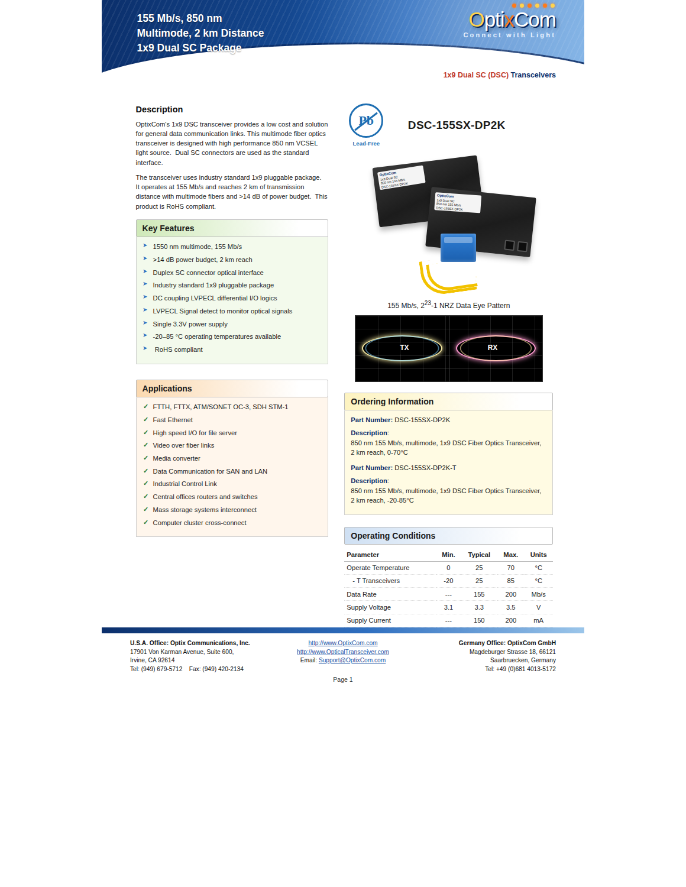155 Mb/s, 850 nm
Multimode, 2 km Distance
1x9 Dual SC Package
Optix Com
Connect with Light
1x9 Dual SC (DSC) Transceivers
Description
OptixCom's 1x9 DSC transceiver provides a low cost and solution for general data communication links. This multimode fiber optics transceiver is designed with high performance 850 nm VCSEL light source. Dual SC connectors are used as the standard interface.
The transceiver uses industry standard 1x9 pluggable package. It operates at 155 Mb/s and reaches 2 km of transmission distance with multimode fibers and >14 dB of power budget. This product is RoHS compliant.
Key Features
1550 nm multimode, 155 Mb/s
>14 dB power budget, 2 km reach
Duplex SC connector optical interface
Industry standard 1x9 pluggable package
DC coupling LVPECL differential I/O logics
LVPECL Signal detect to monitor optical signals
Single 3.3V power supply
-20–85 °C operating temperatures available
RoHS compliant
Applications
FTTH, FTTX, ATM/SONET OC-3, SDH STM-1
Fast Ethernet
High speed I/O for file server
Video over fiber links
Media converter
Data Communication for SAN and LAN
Industrial Control Link
Central offices routers and switches
Mass storage systems interconnect
Computer cluster cross-connect
Pb
Lead-Free
DSC-155SX-DP2K
OptixCom
1x9 Dual SC
850 nm 155 Mb/s
DSC-155SX-DP2K
OptixCom
1x9 Dual SC
850 nm 155 Mb/s
DSC-155SX-DP2K
155 Mb/s, 223-1 NRZ Data Eye Pattern
TX
RX
Ordering Information
Part Number: DSC-155SX-DP2K
Description:
850 nm 155 Mb/s, multimode, 1x9 DSC Fiber Optics Transceiver, 2 km reach, 0-70°C
Part Number: DSC-155SX-DP2K-T
Description:
850 nm 155 Mb/s, multimode, 1x9 DSC Fiber Optics Transceiver, 2 km reach, -20-85°C
Operating Conditions
| Parameter | Min. | Typical | Max. | Units |
| --- | --- | --- | --- | --- |
| Operate Temperature | 0 | 25 | 70 | °C |
| - T Transceivers | -20 | 25 | 85 | °C |
| Data Rate | --- | 155 | 200 | Mb/s |
| Supply Voltage | 3.1 | 3.3 | 3.5 | V |
| Supply Current | --- | 150 | 200 | mA |
U.S.A. Office: Optix Communications, Inc. 17901 Von Karman Avenue, Suite 600,
Irvine, CA 92614
Tel: (949) 679-5712 Fax: (949) 420-2134
http://www.OptixCom.com
http://www.OpticalTransceiver.com
Email: Support@OptixCom.com
Germany Office: OptixCom GmbH Magdeburger Strasse 18, 66121
Saarbruecken, Germany
Tel: +49 (0)681 4013-5172
Page 1